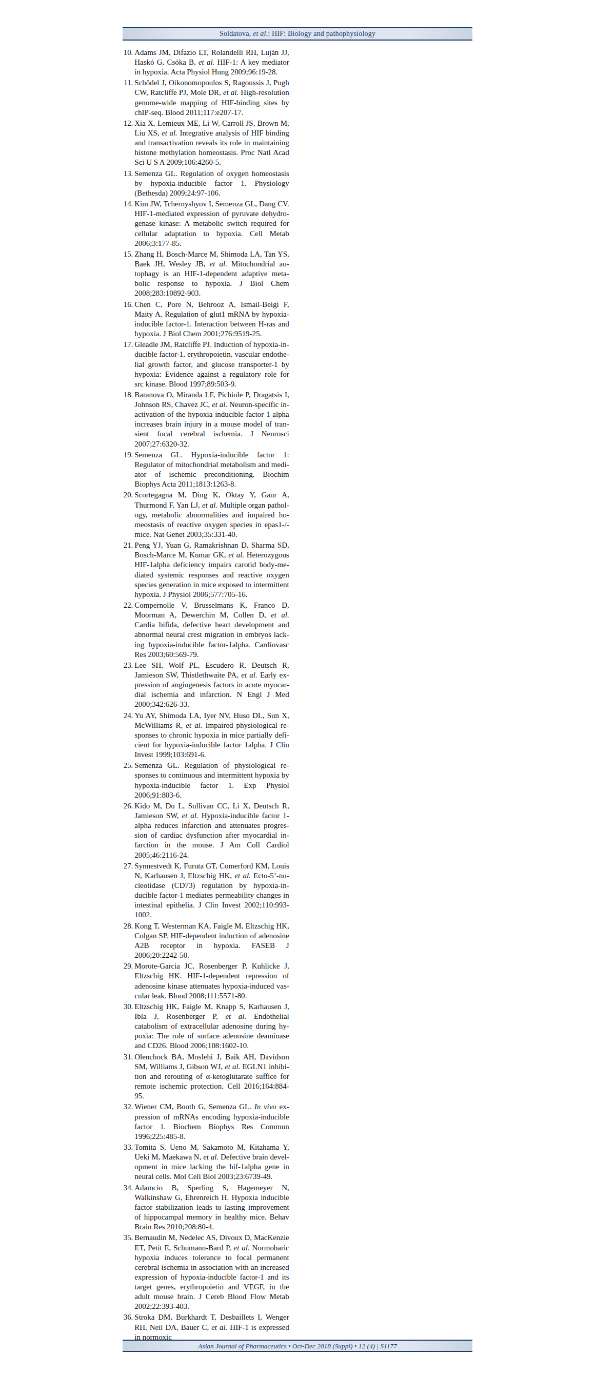Soldatova, et al.: HIF: Biology and pathophysiology
10. Adams JM, Difazio LT, Rolandelli RH, Luján JJ, Haskó G, Csóka B, et al. HIF-1: A key mediator in hypoxia. Acta Physiol Hung 2009;96:19-28.
11. Schödel J, Oikonomopoulos S, Ragoussis J, Pugh CW, Ratcliffe PJ, Mole DR, et al. High-resolution genome-wide mapping of HIF-binding sites by chIP-seq. Blood 2011;117:e207-17.
12. Xia X, Lemieux ME, Li W, Carroll JS, Brown M, Liu XS, et al. Integrative analysis of HIF binding and transactivation reveals its role in maintaining histone methylation homeostasis. Proc Natl Acad Sci U S A 2009;106:4260-5.
13. Semenza GL. Regulation of oxygen homeostasis by hypoxia-inducible factor 1. Physiology (Bethesda) 2009;24:97-106.
14. Kim JW, Tchernyshyov I, Semenza GL, Dang CV. HIF-1-mediated expression of pyruvate dehydrogenase kinase: A metabolic switch required for cellular adaptation to hypoxia. Cell Metab 2006;3:177-85.
15. Zhang H, Bosch-Marce M, Shimoda LA, Tan YS, Baek JH, Wesley JB, et al. Mitochondrial autophagy is an HIF-1-dependent adaptive metabolic response to hypoxia. J Biol Chem 2008;283:10892-903.
16. Chen C, Pore N, Behrooz A, Ismail-Beigi F, Maity A. Regulation of glut1 mRNA by hypoxia-inducible factor-1. Interaction between H-ras and hypoxia. J Biol Chem 2001;276:9519-25.
17. Gleadle JM, Ratcliffe PJ. Induction of hypoxia-inducible factor-1, erythropoietin, vascular endothelial growth factor, and glucose transporter-1 by hypoxia: Evidence against a regulatory role for src kinase. Blood 1997;89:503-9.
18. Baranova O, Miranda LF, Pichiule P, Dragatsis I, Johnson RS, Chavez JC, et al. Neuron-specific inactivation of the hypoxia inducible factor 1 alpha increases brain injury in a mouse model of transient focal cerebral ischemia. J Neurosci 2007;27:6320-32.
19. Semenza GL. Hypoxia-inducible factor 1: Regulator of mitochondrial metabolism and mediator of ischemic preconditioning. Biochim Biophys Acta 2011;1813:1263-8.
20. Scortegagna M, Ding K, Oktay Y, Gaur A, Thurmond F, Yan LJ, et al. Multiple organ pathology, metabolic abnormalities and impaired homeostasis of reactive oxygen species in epas1-/-mice. Nat Genet 2003;35:331-40.
21. Peng YJ, Yuan G, Ramakrishnan D, Sharma SD, Bosch-Marce M, Kumar GK, et al. Heterozygous HIF-1alpha deficiency impairs carotid body-mediated systemic responses and reactive oxygen species generation in mice exposed to intermittent hypoxia. J Physiol 2006;577:705-16.
22. Compernolle V, Brusselmans K, Franco D, Moorman A, Dewerchin M, Collen D, et al. Cardia bifida, defective heart development and abnormal neural crest migration in embryos lacking hypoxia-inducible factor-1alpha. Cardiovasc Res 2003;60:569-79.
23. Lee SH, Wolf PL, Escudero R, Deutsch R, Jamieson SW, Thistlethwaite PA, et al. Early expression of angiogenesis factors in acute myocardial ischemia and infarction. N Engl J Med 2000;342:626-33.
24. Yu AY, Shimoda LA, Iyer NV, Huso DL, Sun X, McWilliams R, et al. Impaired physiological responses to chronic hypoxia in mice partially deficient for hypoxia-inducible factor 1alpha. J Clin Invest 1999;103:691-6.
25. Semenza GL. Regulation of physiological responses to continuous and intermittent hypoxia by hypoxia-inducible factor 1. Exp Physiol 2006;91:803-6.
26. Kido M, Du L, Sullivan CC, Li X, Deutsch R, Jamieson SW, et al. Hypoxia-inducible factor 1-alpha reduces infarction and attenuates progression of cardiac dysfunction after myocardial infarction in the mouse. J Am Coll Cardiol 2005;46:2116-24.
27. Synnestvedt K, Furuta GT, Comerford KM, Louis N, Karhausen J, Eltzschig HK, et al. Ecto-5’-nucleotidase (CD73) regulation by hypoxia-inducible factor-1 mediates permeability changes in intestinal epithelia. J Clin Invest 2002;110:993-1002.
28. Kong T, Westerman KA, Faigle M, Eltzschig HK, Colgan SP. HIF-dependent induction of adenosine A2B receptor in hypoxia. FASEB J 2006;20:2242-50.
29. Morote-Garcia JC, Rosenberger P, Kuhlicke J, Eltzschig HK. HIF-1-dependent repression of adenosine kinase attenuates hypoxia-induced vascular leak. Blood 2008;111:5571-80.
30. Eltzschig HK, Faigle M, Knapp S, Karhausen J, Ibla J, Rosenberger P, et al. Endothelial catabolism of extracellular adenosine during hypoxia: The role of surface adenosine deaminase and CD26. Blood 2006;108:1602-10.
31. Olenchock BA, Moslehi J, Baik AH, Davidson SM, Williams J, Gibson WJ, et al. EGLN1 inhibition and rerouting of α-ketoglutarate suffice for remote ischemic protection. Cell 2016;164:884-95.
32. Wiener CM, Booth G, Semenza GL. In vivo expression of mRNAs encoding hypoxia-inducible factor 1. Biochem Biophys Res Commun 1996;225:485-8.
33. Tomita S, Ueno M, Sakamoto M, Kitahama Y, Ueki M, Maekawa N, et al. Defective brain development in mice lacking the hif-1alpha gene in neural cells. Mol Cell Biol 2003;23:6739-49.
34. Adamcio B, Sperling S, Hagemeyer N, Walkinshaw G, Ehrenreich H. Hypoxia inducible factor stabilization leads to lasting improvement of hippocampal memory in healthy mice. Behav Brain Res 2010;208:80-4.
35. Bernaudin M, Nedelec AS, Divoux D, MacKenzie ET, Petit E, Schumann-Bard P, et al. Normobaric hypoxia induces tolerance to focal permanent cerebral ischemia in association with an increased expression of hypoxia-inducible factor-1 and its target genes, erythropoietin and VEGF, in the adult mouse brain. J Cereb Blood Flow Metab 2002;22:393-403.
36. Stroka DM, Burkhardt T, Desbaillets I, Wenger RH, Neil DA, Bauer C, et al. HIF-1 is expressed in normoxic
Asian Journal of Pharmaceutics • Oct-Dec 2018 (Suppl) • 12 (4) | S1177